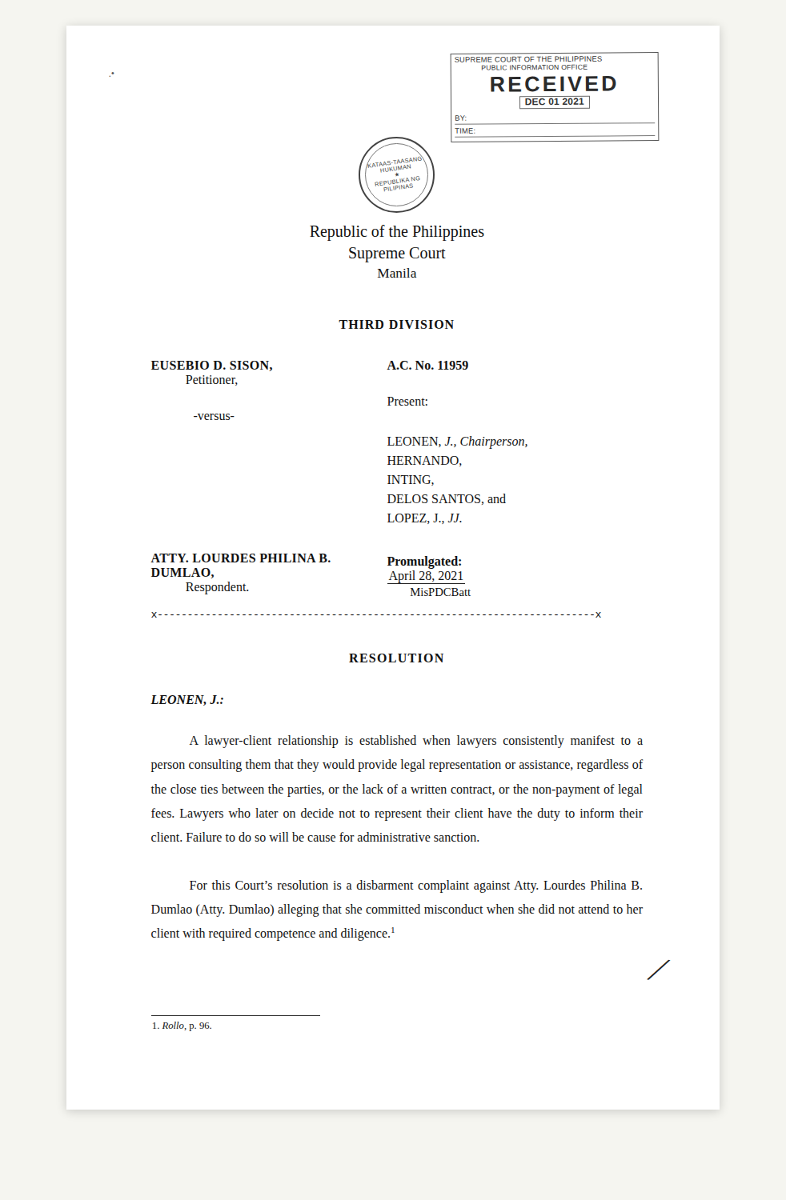.•
Supreme Court of the Philippines
Public Information Office
RECEIVED
DEC 01 2021
BY:
TIME:
KATAAS‑TAASANG
HUKUMAN
★
REPUBLIKA NG PILIPINAS
Republic of the Philippines
Supreme Court
Manila
THIRD DIVISION
| EUSEBIO D. SISON, Petitioner, -versus- | A.C. No. 11959 Present: LEONEN, J., Chairperson, HERNANDO, INTING, DELOS SANTOS, and LOPEZ, J., JJ. |
| ATTY. LOURDES PHILINA B. DUMLAO, Respondent. | Promulgated: April 28, 2021 MisPDCBatt |
x-------------------------------------------------------------------------x
RESOLUTION
LEONEN, J.:
A lawyer-client relationship is established when lawyers consistently manifest to a person consulting them that they would provide legal representation or assistance, regardless of the close ties between the parties, or the lack of a written contract, or the non-payment of legal fees. Lawyers who later on decide not to represent their client have the duty to inform their client. Failure to do so will be cause for administrative sanction.
For this Court’s resolution is a disbarment complaint against Atty. Lourdes Philina B. Dumlao (Atty. Dumlao) alleging that she committed misconduct when she did not attend to her client with required competence and diligence.1
⁄
Rollo, p. 96.